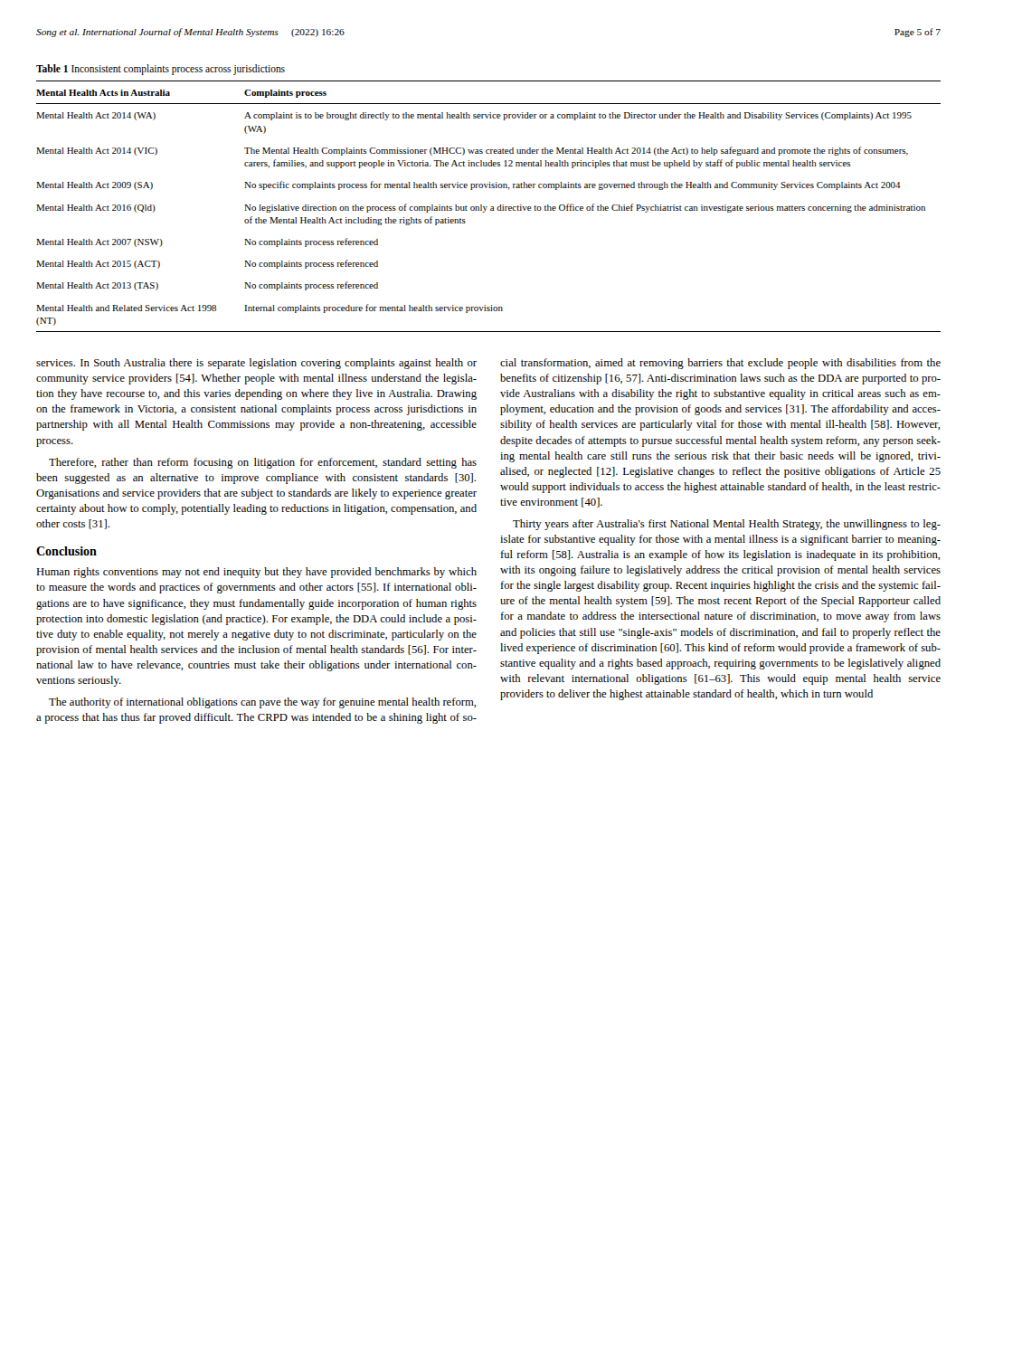Song et al. International Journal of Mental Health Systems (2022) 16:26
Page 5 of 7
Table 1 Inconsistent complaints process across jurisdictions
| Mental Health Acts in Australia | Complaints process |
| --- | --- |
| Mental Health Act 2014 (WA) | A complaint is to be brought directly to the mental health service provider or a complaint to the Director under the Health and Disability Services (Complaints) Act 1995 (WA) |
| Mental Health Act 2014 (VIC) | The Mental Health Complaints Commissioner (MHCC) was created under the Mental Health Act 2014 (the Act) to help safeguard and promote the rights of consumers, carers, families, and support people in Victoria. The Act includes 12 mental health principles that must be upheld by staff of public mental health services |
| Mental Health Act 2009 (SA) | No specific complaints process for mental health service provision, rather complaints are governed through the Health and Community Services Complaints Act 2004 |
| Mental Health Act 2016 (Qld) | No legislative direction on the process of complaints but only a directive to the Office of the Chief Psychiatrist can investigate serious matters concerning the administration of the Mental Health Act including the rights of patients |
| Mental Health Act 2007 (NSW) | No complaints process referenced |
| Mental Health Act 2015 (ACT) | No complaints process referenced |
| Mental Health Act 2013 (TAS) | No complaints process referenced |
| Mental Health and Related Services Act 1998 (NT) | Internal complaints procedure for mental health service provision |
services. In South Australia there is separate legislation covering complaints against health or community service providers [54]. Whether people with mental illness understand the legislation they have recourse to, and this varies depending on where they live in Australia. Drawing on the framework in Victoria, a consistent national complaints process across jurisdictions in partnership with all Mental Health Commissions may provide a non-threatening, accessible process.
Therefore, rather than reform focusing on litigation for enforcement, standard setting has been suggested as an alternative to improve compliance with consistent standards [30]. Organisations and service providers that are subject to standards are likely to experience greater certainty about how to comply, potentially leading to reductions in litigation, compensation, and other costs [31].
Conclusion
Human rights conventions may not end inequity but they have provided benchmarks by which to measure the words and practices of governments and other actors [55]. If international obligations are to have significance, they must fundamentally guide incorporation of human rights protection into domestic legislation (and practice). For example, the DDA could include a positive duty to enable equality, not merely a negative duty to not discriminate, particularly on the provision of mental health services and the inclusion of mental health standards [56]. For international law to have relevance, countries must take their obligations under international conventions seriously.
The authority of international obligations can pave the way for genuine mental health reform, a process that has thus far proved difficult. The CRPD was intended to be a shining light of social transformation, aimed at removing barriers that exclude people with disabilities from the benefits of citizenship [16, 57]. Anti-discrimination laws such as the DDA are purported to provide Australians with a disability the right to substantive equality in critical areas such as employment, education and the provision of goods and services [31]. The affordability and accessibility of health services are particularly vital for those with mental ill-health [58]. However, despite decades of attempts to pursue successful mental health system reform, any person seeking mental health care still runs the serious risk that their basic needs will be ignored, trivialised, or neglected [12]. Legislative changes to reflect the positive obligations of Article 25 would support individuals to access the highest attainable standard of health, in the least restrictive environment [40].
Thirty years after Australia's first National Mental Health Strategy, the unwillingness to legislate for substantive equality for those with a mental illness is a significant barrier to meaningful reform [58]. Australia is an example of how its legislation is inadequate in its prohibition, with its ongoing failure to legislatively address the critical provision of mental health services for the single largest disability group. Recent inquiries highlight the crisis and the systemic failure of the mental health system [59]. The most recent Report of the Special Rapporteur called for a mandate to address the intersectional nature of discrimination, to move away from laws and policies that still use "single-axis" models of discrimination, and fail to properly reflect the lived experience of discrimination [60]. This kind of reform would provide a framework of substantive equality and a rights based approach, requiring governments to be legislatively aligned with relevant international obligations [61–63]. This would equip mental health service providers to deliver the highest attainable standard of health, which in turn would